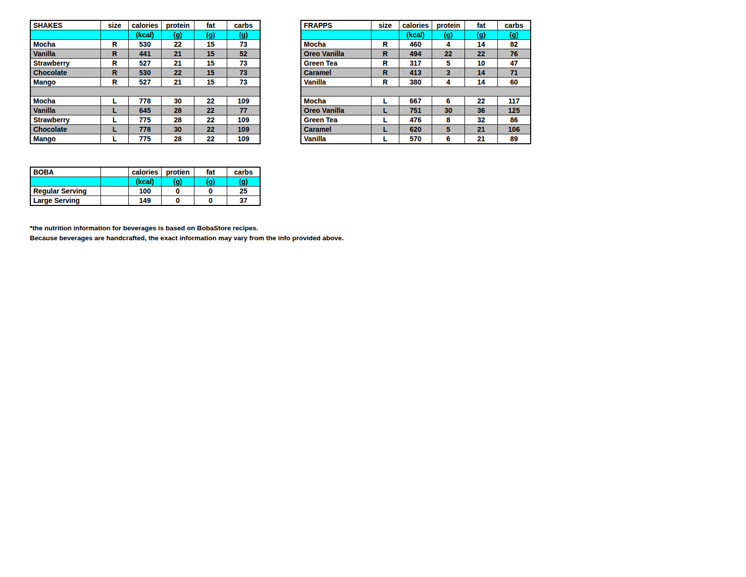| SHAKES | size | calories | protein | fat | carbs |
| --- | --- | --- | --- | --- | --- |
| | | (kcal) | (g) | (g) | (g) |
| Mocha | R | 530 | 22 | 15 | 73 |
| Vanilla | R | 441 | 21 | 15 | 52 |
| Strawberry | R | 527 | 21 | 15 | 73 |
| Chocolate | R | 530 | 22 | 15 | 73 |
| Mango | R | 527 | 21 | 15 | 73 |
| Mocha | L | 778 | 30 | 22 | 109 |
| Vanilla | L | 645 | 28 | 22 | 77 |
| Strawberry | L | 775 | 28 | 22 | 109 |
| Chocolate | L | 778 | 30 | 22 | 109 |
| Mango | L | 775 | 28 | 22 | 109 |
| FRAPPS | size | calories | protein | fat | carbs |
| --- | --- | --- | --- | --- | --- |
| | | (kcal) | (g) | (g) | (g) |
| Mocha | R | 460 | 4 | 14 | 82 |
| Oreo Vanilla | R | 494 | 22 | 22 | 76 |
| Green Tea | R | 317 | 5 | 10 | 47 |
| Caramel | R | 413 | 3 | 14 | 71 |
| Vanilla | R | 380 | 4 | 14 | 60 |
| Mocha | L | 667 | 6 | 22 | 117 |
| Oreo Vanilla | L | 751 | 30 | 36 | 125 |
| Green Tea | L | 476 | 8 | 32 | 86 |
| Caramel | L | 620 | 5 | 21 | 106 |
| Vanilla | L | 570 | 6 | 21 | 89 |
| BOBA | | calories | protien | fat | carbs |
| --- | --- | --- | --- | --- | --- |
| | | (kcal) | (g) | (g) | (g) |
| Regular Serving | | 100 | 0 | 0 | 25 |
| Large Serving | | 149 | 0 | 0 | 37 |
*the nutrition information for beverages is based on BobaStore recipes.
Because beverages are handcrafted, the exact information may vary from the info provided above.